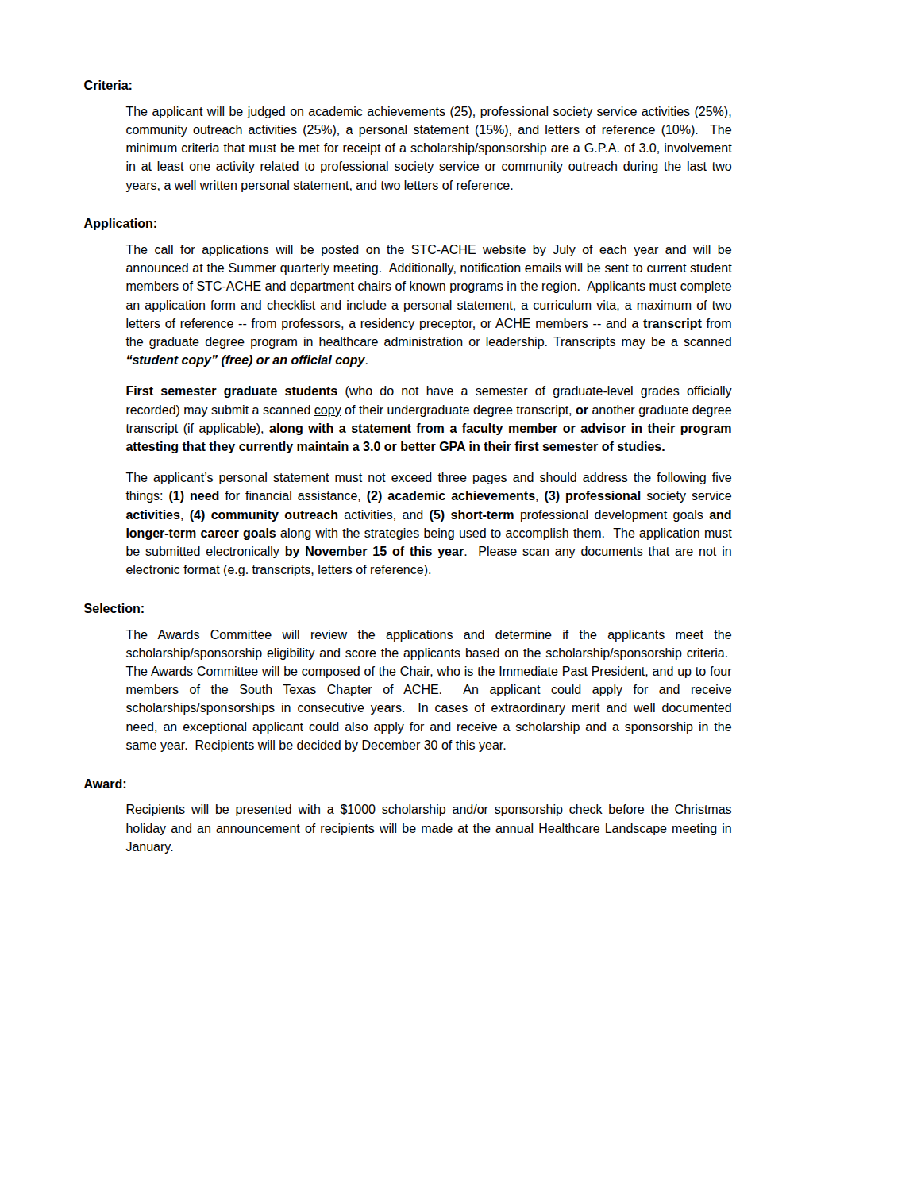Criteria:
The applicant will be judged on academic achievements (25), professional society service activities (25%), community outreach activities (25%), a personal statement (15%), and letters of reference (10%). The minimum criteria that must be met for receipt of a scholarship/sponsorship are a G.P.A. of 3.0, involvement in at least one activity related to professional society service or community outreach during the last two years, a well written personal statement, and two letters of reference.
Application:
The call for applications will be posted on the STC-ACHE website by July of each year and will be announced at the Summer quarterly meeting. Additionally, notification emails will be sent to current student members of STC-ACHE and department chairs of known programs in the region. Applicants must complete an application form and checklist and include a personal statement, a curriculum vita, a maximum of two letters of reference -- from professors, a residency preceptor, or ACHE members -- and a transcript from the graduate degree program in healthcare administration or leadership. Transcripts may be a scanned “student copy” (free) or an official copy.
First semester graduate students (who do not have a semester of graduate-level grades officially recorded) may submit a scanned copy of their undergraduate degree transcript, or another graduate degree transcript (if applicable), along with a statement from a faculty member or advisor in their program attesting that they currently maintain a 3.0 or better GPA in their first semester of studies.
The applicant’s personal statement must not exceed three pages and should address the following five things: (1) need for financial assistance, (2) academic achievements, (3) professional society service activities, (4) community outreach activities, and (5) short-term professional development goals and longer-term career goals along with the strategies being used to accomplish them. The application must be submitted electronically by November 15 of this year. Please scan any documents that are not in electronic format (e.g. transcripts, letters of reference).
Selection:
The Awards Committee will review the applications and determine if the applicants meet the scholarship/sponsorship eligibility and score the applicants based on the scholarship/sponsorship criteria. The Awards Committee will be composed of the Chair, who is the Immediate Past President, and up to four members of the South Texas Chapter of ACHE. An applicant could apply for and receive scholarships/sponsorships in consecutive years. In cases of extraordinary merit and well documented need, an exceptional applicant could also apply for and receive a scholarship and a sponsorship in the same year. Recipients will be decided by December 30 of this year.
Award:
Recipients will be presented with a $1000 scholarship and/or sponsorship check before the Christmas holiday and an announcement of recipients will be made at the annual Healthcare Landscape meeting in January.